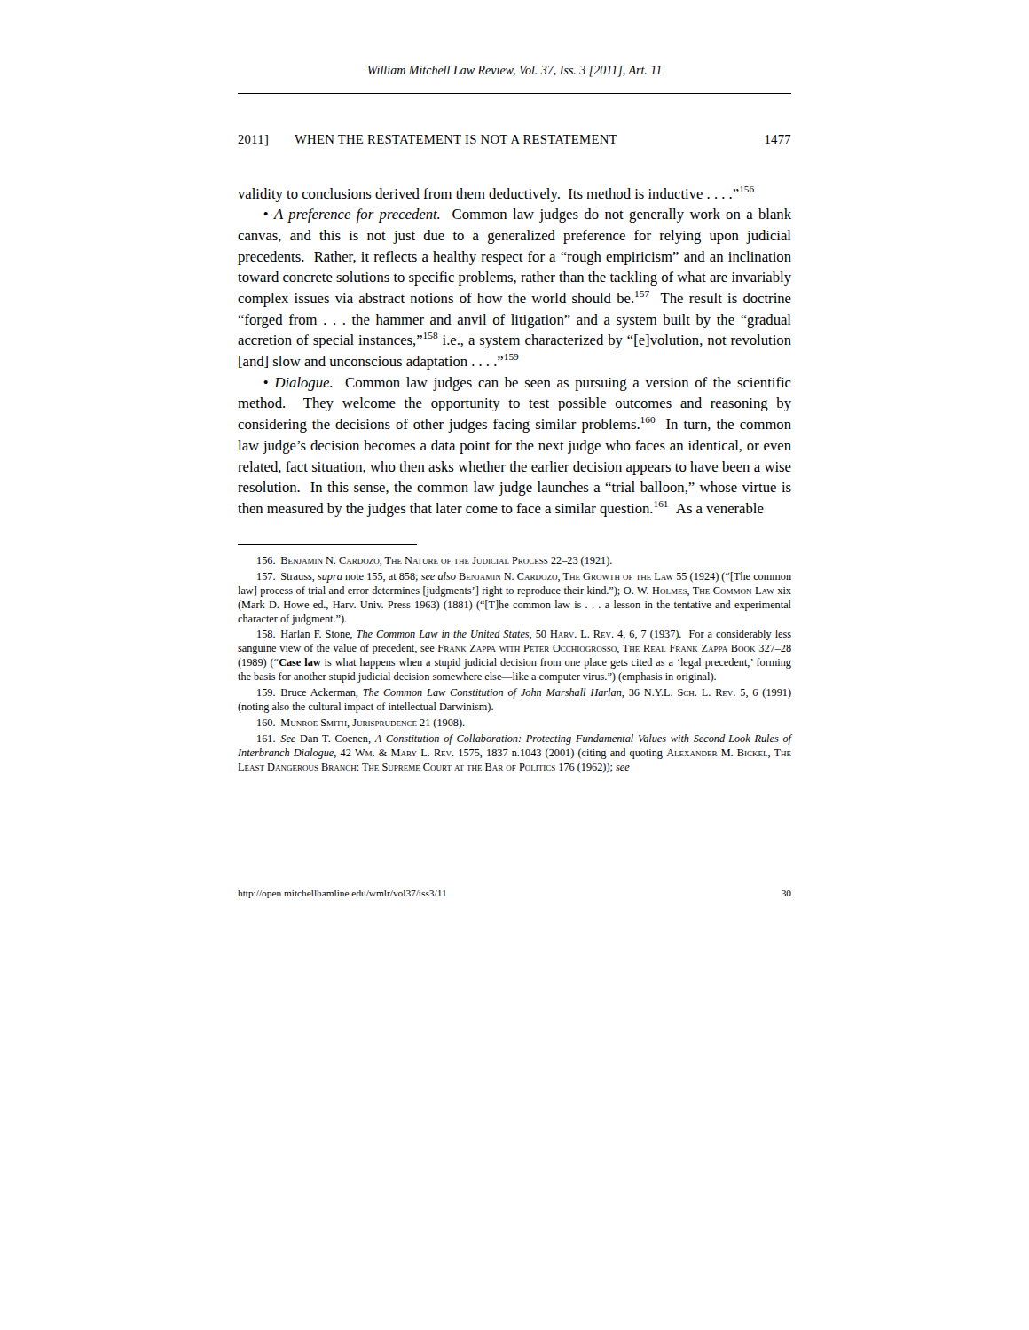William Mitchell Law Review, Vol. 37, Iss. 3 [2011], Art. 11
2011] When the Restatement Is Not a Restatement 1477
validity to conclusions derived from them deductively. Its method is inductive . . . .”156
• A preference for precedent. Common law judges do not generally work on a blank canvas, and this is not just due to a generalized preference for relying upon judicial precedents. Rather, it reflects a healthy respect for a “rough empiricism” and an inclination toward concrete solutions to specific problems, rather than the tackling of what are invariably complex issues via abstract notions of how the world should be.157 The result is doctrine “forged from . . . the hammer and anvil of litigation” and a system built by the “gradual accretion of special instances,”158 i.e., a system characterized by “[e]volution, not revolution [and] slow and unconscious adaptation . . . .”159
• Dialogue. Common law judges can be seen as pursuing a version of the scientific method. They welcome the opportunity to test possible outcomes and reasoning by considering the decisions of other judges facing similar problems.160 In turn, the common law judge’s decision becomes a data point for the next judge who faces an identical, or even related, fact situation, who then asks whether the earlier decision appears to have been a wise resolution. In this sense, the common law judge launches a “trial balloon,” whose virtue is then measured by the judges that later come to face a similar question.161 As a venerable
156. Benjamin N. Cardozo, The Nature of the Judicial Process 22–23 (1921).
157. Strauss, supra note 155, at 858; see also Benjamin N. Cardozo, The Growth of the Law 55 (1924) (“[The common law] process of trial and error determines [judgments’] right to reproduce their kind.”); O. W. Holmes, The Common Law xix (Mark D. Howe ed., Harv. Univ. Press 1963) (1881) (“[T]he common law is . . . a lesson in the tentative and experimental character of judgment.”).
158. Harlan F. Stone, The Common Law in the United States, 50 Harv. L. Rev. 4, 6, 7 (1937). For a considerably less sanguine view of the value of precedent, see Frank Zappa with Peter Occhiogrosso, The Real Frank Zappa Book 327–28 (1989) (“Case law is what happens when a stupid judicial decision from one place gets cited as a ‘legal precedent,’ forming the basis for another stupid judicial decision somewhere else—like a computer virus.”) (emphasis in original).
159. Bruce Ackerman, The Common Law Constitution of John Marshall Harlan, 36 N.Y.L. Sch. L. Rev. 5, 6 (1991) (noting also the cultural impact of intellectual Darwinism).
160. Munroe Smith, Jurisprudence 21 (1908).
161. See Dan T. Coenen, A Constitution of Collaboration: Protecting Fundamental Values with Second-Look Rules of Interbranch Dialogue, 42 Wm. & Mary L. Rev. 1575, 1837 n.1043 (2001) (citing and quoting Alexander M. Bickel, The Least Dangerous Branch: The Supreme Court at the Bar of Politics 176 (1962)); see
http://open.mitchellhamline.edu/wmlr/vol37/iss3/11 30